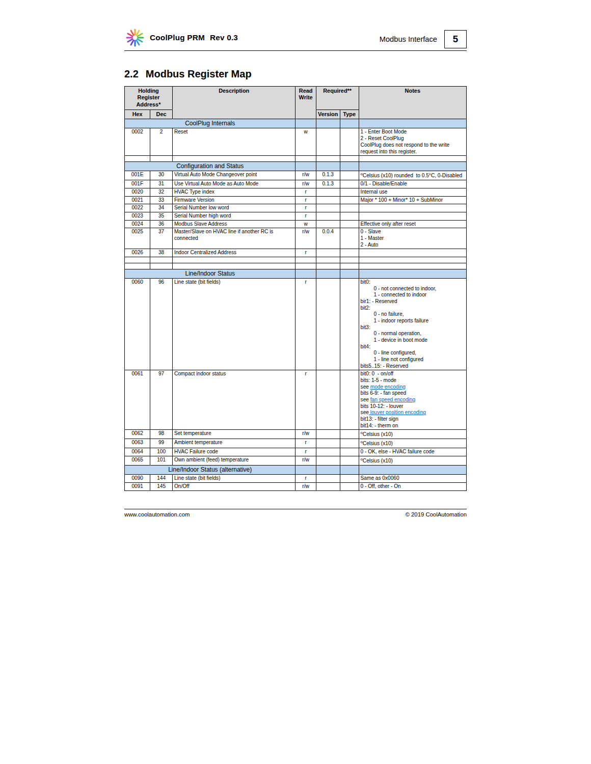CoolPlug PRMRev 0.3
Modbus Interface
5
2.2 Modbus Register Map
| Holding Register Address* | Description | Read Write | Required** | Notes |
| --- | --- | --- | --- | --- |
| Hex | Dec | Version | Type |
| CoolPlug Internals | | | | |
| 0002 | 2 | Reset | w | | | 1 - Enter Boot Mode 2 - Reset CoolPlug CoolPlug does not respond to the write request into this register. |
| Configuration and Status | | | | |
| 001E | 30 | Virtual Auto Mode Changeover point | r/w | 0.1.3 | | o Celsius (x10) rounded to 0.5°C, 0-Disabled |
| 001F | 31 | Use Virtual Auto Mode as Auto Mode | r/w | 0.1.3 | | 0/1 - Disable/Enable |
| 0020 | 32 | HVAC Type index | r | | | Internal use |
| 0021 | 33 | Firmware Version | r | | | Major * 100 + Minor* 10 + SubMinor |
| 0022 | 34 | Serial Number low word | r | | | |
| 0023 | 35 | Serial Number high word | r | | | |
| 0024 | 36 | Modbus Slave Address | w | | | Effective only after reset |
| 0025 | 37 | Master/Slave on HVAC line if another RC is connected | r/w | 0.0.4 | | 0 - Slave 1 - Master 2 - Auto |
| 0026 | 38 | Indoor Centralized Address | r | | | |
| Line/Indoor Status | | | | |
| 0060 | 96 | Line state (bit fields) | r | | | bit0: 0 - not connected to indoor, 1 - connected to indoor bir1: - Reserved bit2: 0 - no failure, 1 - indoor reports failure bit3: 0 - normal operation, 1 - device in boot mode bit4: 0 - line configured, 1 - line not configured bits5..15: - Reserved |
| 0061 | 97 | Compact indoor status | r | | | bit0: 0 - on/off bits: 1-5 - mode see mode encoding bits 6-9: - fan speed see fan speed encoding bits 10-12: - louver see louver position encoding bit13: - filter sign bit14: - therm on |
| 0062 | 98 | Set temperature | r/w | | | o Celsius (x10) |
| 0063 | 99 | Ambient temperature | r | | | o Celsius (x10) |
| 0064 | 100 | HVAC Failure code | r | | | 0 - OK, else - HVAC failure code |
| 0065 | 101 | Own ambient (feed) temperature | r/w | | | o Celsius (x10) |
| Line/Indoor Status (alternative) | | | | |
| 0090 | 144 | Line state (bit fields) | r | | | Same as 0x0060 |
| 0091 | 145 | On/Off | r/w | | | 0 - Off, other - On |
www.coolautomation.com
© 2019 CoolAutomation